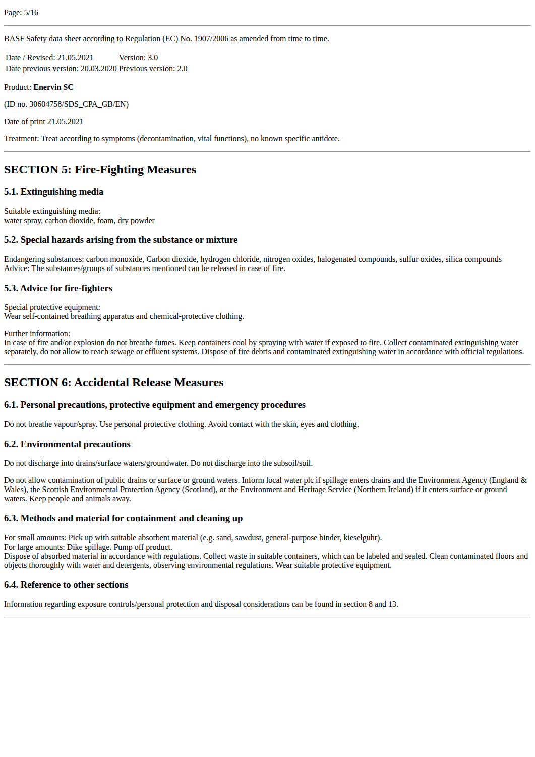Page: 5/16
BASF Safety data sheet according to Regulation (EC) No. 1907/2006 as amended from time to time.
| Date / Revised: 21.05.2021 | Version: 3.0 |
| Date previous version: 20.03.2020 | Previous version: 2.0 |
Product: Enervin SC
(ID no. 30604758/SDS_CPA_GB/EN)
Date of print 21.05.2021
Treatment: Treat according to symptoms (decontamination, vital functions), no known specific antidote.
SECTION 5: Fire-Fighting Measures
5.1. Extinguishing media
Suitable extinguishing media:
water spray, carbon dioxide, foam, dry powder
5.2. Special hazards arising from the substance or mixture
Endangering substances: carbon monoxide, Carbon dioxide, hydrogen chloride, nitrogen oxides, halogenated compounds, sulfur oxides, silica compounds
Advice: The substances/groups of substances mentioned can be released in case of fire.
5.3. Advice for fire-fighters
Special protective equipment:
Wear self-contained breathing apparatus and chemical-protective clothing.
Further information:
In case of fire and/or explosion do not breathe fumes. Keep containers cool by spraying with water if exposed to fire. Collect contaminated extinguishing water separately, do not allow to reach sewage or effluent systems. Dispose of fire debris and contaminated extinguishing water in accordance with official regulations.
SECTION 6: Accidental Release Measures
6.1. Personal precautions, protective equipment and emergency procedures
Do not breathe vapour/spray. Use personal protective clothing. Avoid contact with the skin, eyes and clothing.
6.2. Environmental precautions
Do not discharge into drains/surface waters/groundwater. Do not discharge into the subsoil/soil.
Do not allow contamination of public drains or surface or ground waters. Inform local water plc if spillage enters drains and the Environment Agency (England & Wales), the Scottish Environmental Protection Agency (Scotland), or the Environment and Heritage Service (Northern Ireland) if it enters surface or ground waters. Keep people and animals away.
6.3. Methods and material for containment and cleaning up
For small amounts: Pick up with suitable absorbent material (e.g. sand, sawdust, general-purpose binder, kieselguhr).
For large amounts: Dike spillage. Pump off product.
Dispose of absorbed material in accordance with regulations. Collect waste in suitable containers, which can be labeled and sealed. Clean contaminated floors and objects thoroughly with water and detergents, observing environmental regulations. Wear suitable protective equipment.
6.4. Reference to other sections
Information regarding exposure controls/personal protection and disposal considerations can be found in section 8 and 13.